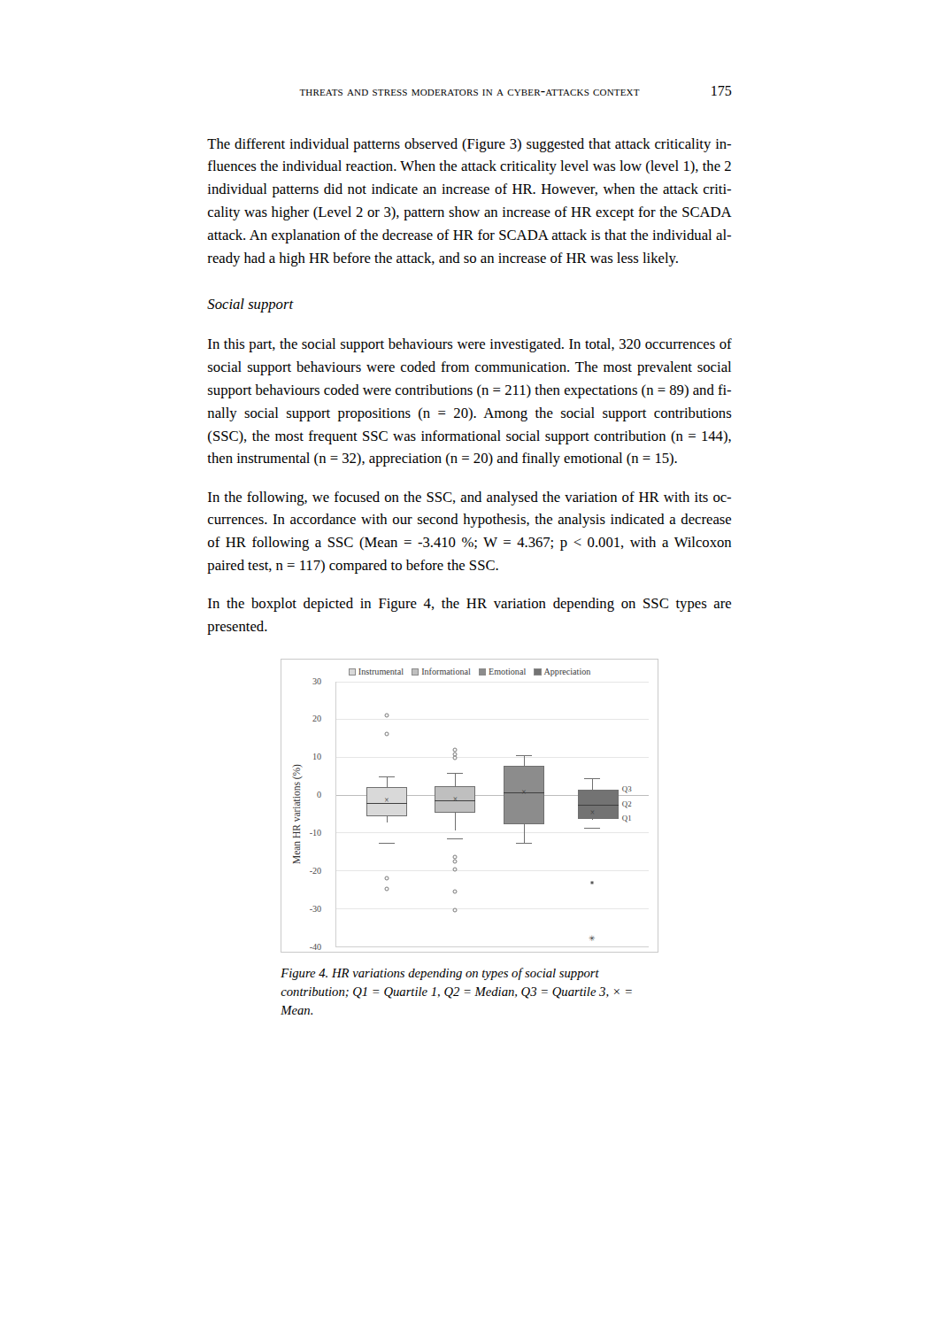threats and stress moderators in a cyber-attacks context 175
The different individual patterns observed (Figure 3) suggested that attack criticality influences the individual reaction. When the attack criticality level was low (level 1), the 2 individual patterns did not indicate an increase of HR. However, when the attack criticality was higher (Level 2 or 3), pattern show an increase of HR except for the SCADA attack. An explanation of the decrease of HR for SCADA attack is that the individual already had a high HR before the attack, and so an increase of HR was less likely.
Social support
In this part, the social support behaviours were investigated. In total, 320 occurrences of social support behaviours were coded from communication. The most prevalent social support behaviours coded were contributions (n = 211) then expectations (n = 89) and finally social support propositions (n = 20). Among the social support contributions (SSC), the most frequent SSC was informational social support contribution (n = 144), then instrumental (n = 32), appreciation (n = 20) and finally emotional (n = 15).
In the following, we focused on the SSC, and analysed the variation of HR with its occurrences. In accordance with our second hypothesis, the analysis indicated a decrease of HR following a SSC (Mean = -3.410 %; W = 4.367; p < 0.001, with a Wilcoxon paired test, n = 117) compared to before the SSC.
In the boxplot depicted in Figure 4, the HR variation depending on SSC types are presented.
Instrumental Informational Emotional Appreciation
Mean HR variations (%)
30
20
10
0
-10
-20
-30
-40
×
×
×
×
✳
Q3
Q2
Q1
Figure 4. HR variations depending on types of social support contribution; Q1 = Quartile 1, Q2 = Median, Q3 = Quartile 3, × = Mean.